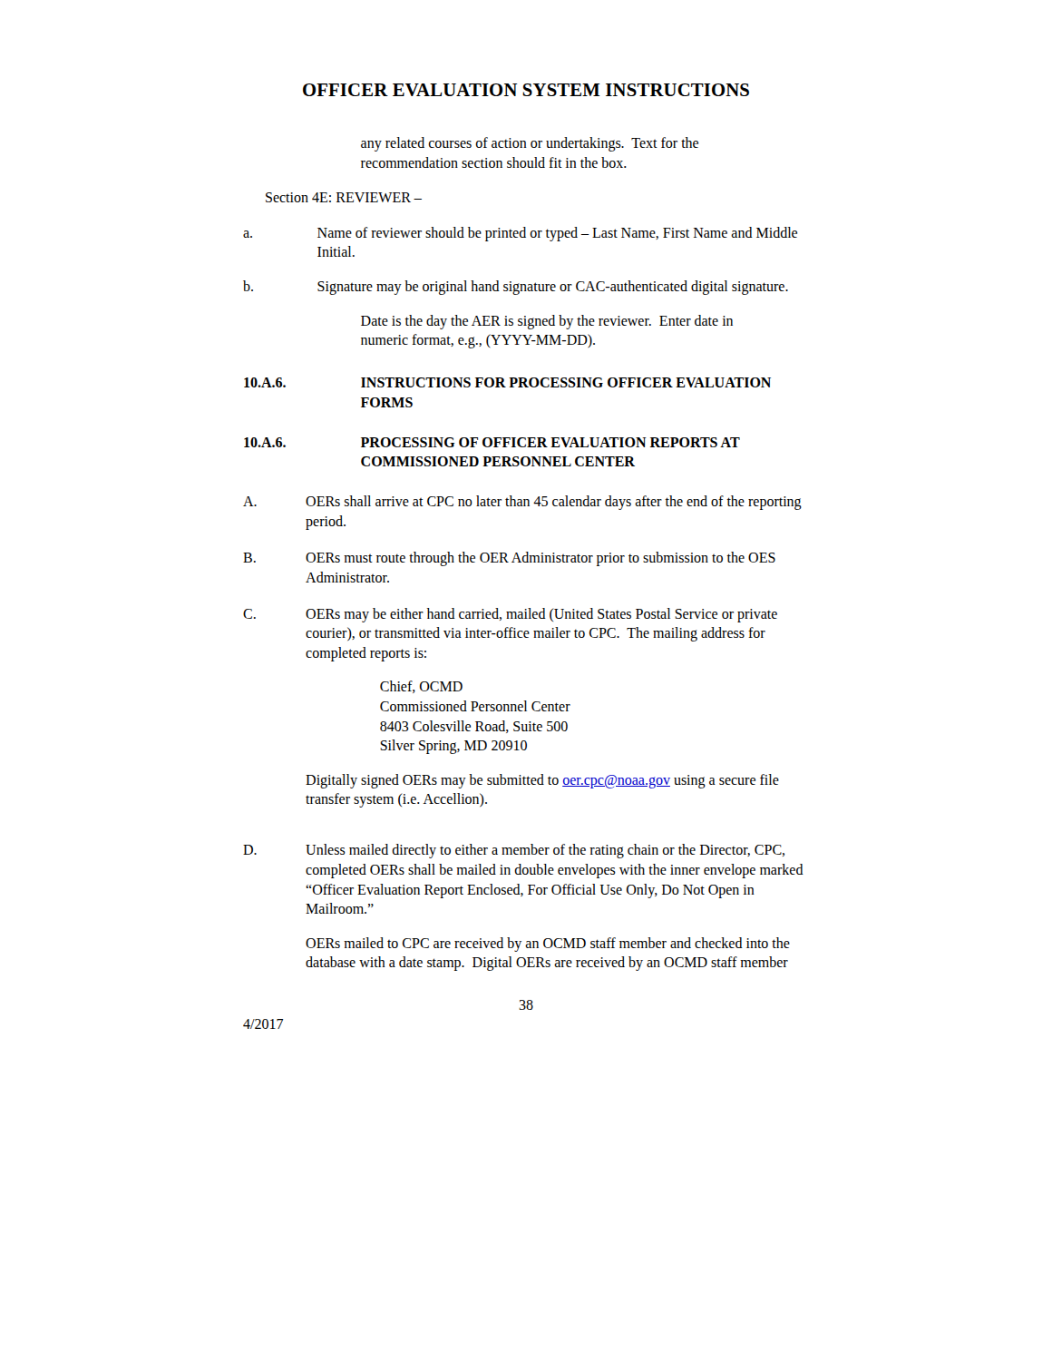OFFICER EVALUATION SYSTEM INSTRUCTIONS
any related courses of action or undertakings. Text for the recommendation section should fit in the box.
Section 4E: REVIEWER –
a. Name of reviewer should be printed or typed – Last Name, First Name and Middle Initial.
b. Signature may be original hand signature or CAC-authenticated digital signature.
Date is the day the AER is signed by the reviewer. Enter date in numeric format, e.g., (YYYY-MM-DD).
10.A.6.
INSTRUCTIONS FOR PROCESSING OFFICER EVALUATION FORMS
10.A.6.
PROCESSING OF OFFICER EVALUATION REPORTS AT COMMISSIONED PERSONNEL CENTER
A.
OERs shall arrive at CPC no later than 45 calendar days after the end of the reporting period.
B.
OERs must route through the OER Administrator prior to submission to the OES Administrator.
C.
OERs may be either hand carried, mailed (United States Postal Service or private courier), or transmitted via inter-office mailer to CPC. The mailing address for completed reports is:
Chief, OCMD
Commissioned Personnel Center
8403 Colesville Road, Suite 500
Silver Spring, MD 20910
Digitally signed OERs may be submitted to oer.cpc@noaa.gov using a secure file transfer system (i.e. Accellion).
D.
Unless mailed directly to either a member of the rating chain or the Director, CPC, completed OERs shall be mailed in double envelopes with the inner envelope marked “Officer Evaluation Report Enclosed, For Official Use Only, Do Not Open in Mailroom.”
OERs mailed to CPC are received by an OCMD staff member and checked into the database with a date stamp. Digital OERs are received by an OCMD staff member
38
4/2017